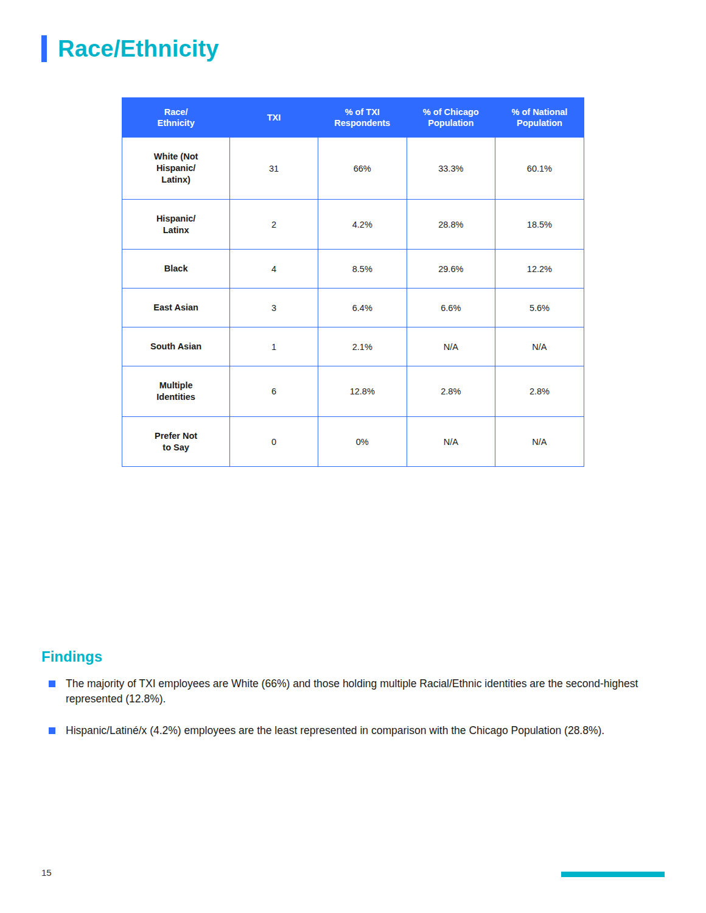Race/Ethnicity
| Race/ Ethnicity | TXI | % of TXI Respondents | % of Chicago Population | % of National Population |
| --- | --- | --- | --- | --- |
| White (Not Hispanic/ Latinx) | 31 | 66% | 33.3% | 60.1% |
| Hispanic/ Latinx | 2 | 4.2% | 28.8% | 18.5% |
| Black | 4 | 8.5% | 29.6% | 12.2% |
| East Asian | 3 | 6.4% | 6.6% | 5.6% |
| South Asian | 1 | 2.1% | N/A | N/A |
| Multiple Identities | 6 | 12.8% | 2.8% | 2.8% |
| Prefer Not to Say | 0 | 0% | N/A | N/A |
Findings
The majority of TXI employees are White (66%) and those holding multiple Racial/Ethnic identities are the second-highest represented (12.8%).
Hispanic/Latiné/x (4.2%) employees are the least represented in comparison with the Chicago Population (28.8%).
15